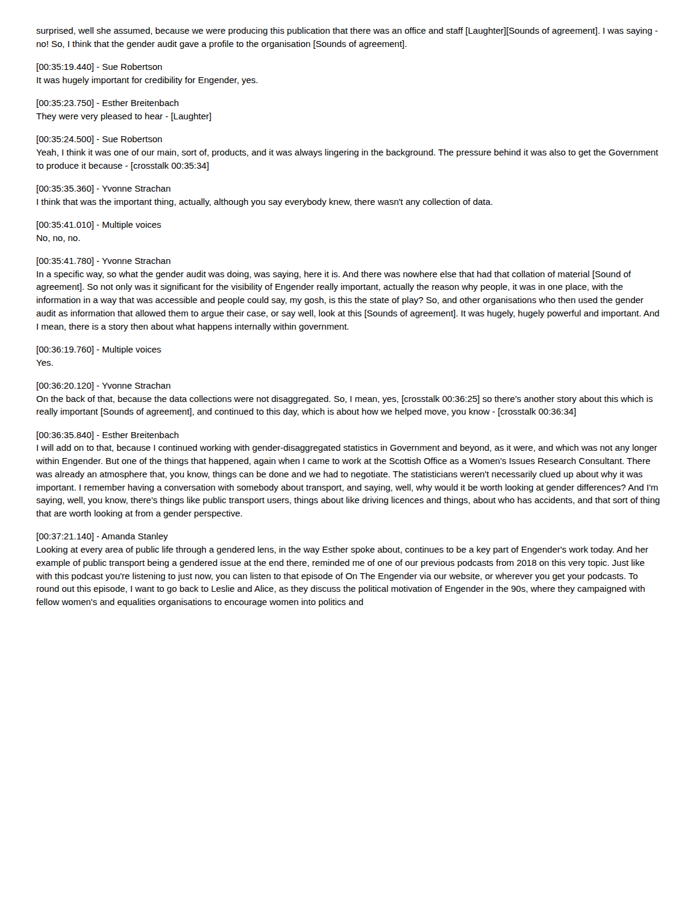surprised, well she assumed, because we were producing this publication that there was an office and staff [Laughter][Sounds of agreement]. I was saying - no! So, I think that the gender audit gave a profile to the organisation [Sounds of agreement].
[00:35:19.440] - Sue Robertson
It was hugely important for credibility for Engender, yes.
[00:35:23.750] - Esther Breitenbach
They were very pleased to hear - [Laughter]
[00:35:24.500] - Sue Robertson
Yeah, I think it was one of our main, sort of, products, and it was always lingering in the background. The pressure behind it was also to get the Government to produce it because - [crosstalk 00:35:34]
[00:35:35.360] - Yvonne Strachan
I think that was the important thing, actually, although you say everybody knew, there wasn't any collection of data.
[00:35:41.010] - Multiple voices
No, no, no.
[00:35:41.780] - Yvonne Strachan
In a specific way, so what the gender audit was doing, was saying, here it is. And there was nowhere else that had that collation of material [Sound of agreement]. So not only was it significant for the visibility of Engender really important, actually the reason why people, it was in one place, with the information in a way that was accessible and people could say, my gosh, is this the state of play? So, and other organisations who then used the gender audit as information that allowed them to argue their case, or say well, look at this [Sounds of agreement]. It was hugely, hugely powerful and important. And I mean, there is a story then about what happens internally within government.
[00:36:19.760] - Multiple voices
Yes.
[00:36:20.120] - Yvonne Strachan
On the back of that, because the data collections were not disaggregated. So, I mean, yes, [crosstalk 00:36:25] so there's another story about this which is really important [Sounds of agreement], and continued to this day, which is about how we helped move, you know - [crosstalk 00:36:34]
[00:36:35.840] - Esther Breitenbach
I will add on to that, because I continued working with gender-disaggregated statistics in Government and beyond, as it were, and which was not any longer within Engender. But one of the things that happened, again when I came to work at the Scottish Office as a Women's Issues Research Consultant. There was already an atmosphere that, you know, things can be done and we had to negotiate. The statisticians weren't necessarily clued up about why it was important. I remember having a conversation with somebody about transport, and saying, well, why would it be worth looking at gender differences? And I'm saying, well, you know, there's things like public transport users, things about like driving licences and things, about who has accidents, and that sort of thing that are worth looking at from a gender perspective.
[00:37:21.140] - Amanda Stanley
Looking at every area of public life through a gendered lens, in the way Esther spoke about, continues to be a key part of Engender's work today. And her example of public transport being a gendered issue at the end there, reminded me of one of our previous podcasts from 2018 on this very topic. Just like with this podcast you're listening to just now, you can listen to that episode of On The Engender via our website, or wherever you get your podcasts. To round out this episode, I want to go back to Leslie and Alice, as they discuss the political motivation of Engender in the 90s, where they campaigned with fellow women's and equalities organisations to encourage women into politics and